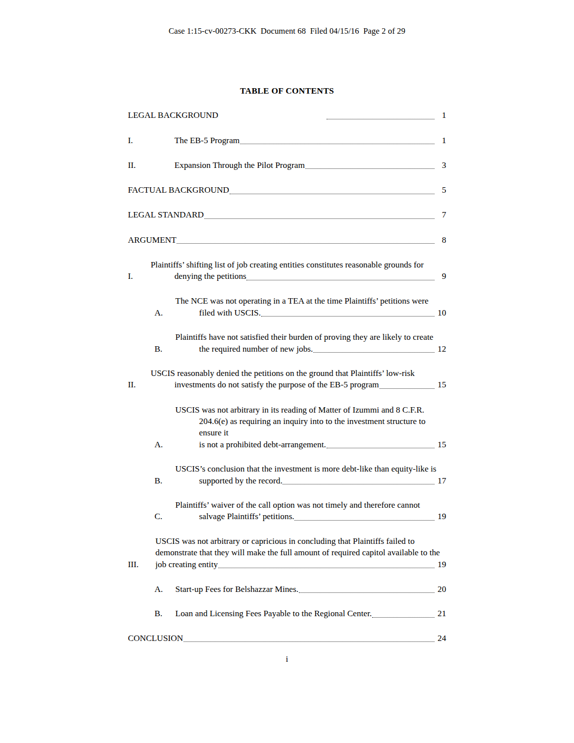Case 1:15-cv-00273-CKK Document 68 Filed 04/15/16 Page 2 of 29
TABLE OF CONTENTS
LEGAL BACKGROUND 1
I. The EB-5 Program 1
II. Expansion Through the Pilot Program 3
FACTUAL BACKGROUND 5
LEGAL STANDARD 7
ARGUMENT 8
I. Plaintiffs’ shifting list of job creating entities constitutes reasonable grounds for denying the petitions 9
A. The NCE was not operating in a TEA at the time Plaintiffs’ petitions were filed with USCIS. 10
B. Plaintiffs have not satisfied their burden of proving they are likely to create the required number of new jobs. 12
II. USCIS reasonably denied the petitions on the ground that Plaintiffs’ low-risk investments do not satisfy the purpose of the EB-5 program 15
A. USCIS was not arbitrary in its reading of Matter of Izummi and 8 C.F.R. 204.6(e) as requiring an inquiry into to the investment structure to ensure it is not a prohibited debt-arrangement. 15
B. USCIS’s conclusion that the investment is more debt-like than equity-like is supported by the record. 17
C. Plaintiffs’ waiver of the call option was not timely and therefore cannot salvage Plaintiffs’ petitions. 19
III. USCIS was not arbitrary or capricious in concluding that Plaintiffs failed to demonstrate that they will make the full amount of required capitol available to the job creating entity 19
A. Start-up Fees for Belshazzar Mines. 20
B. Loan and Licensing Fees Payable to the Regional Center. 21
CONCLUSION 24
i